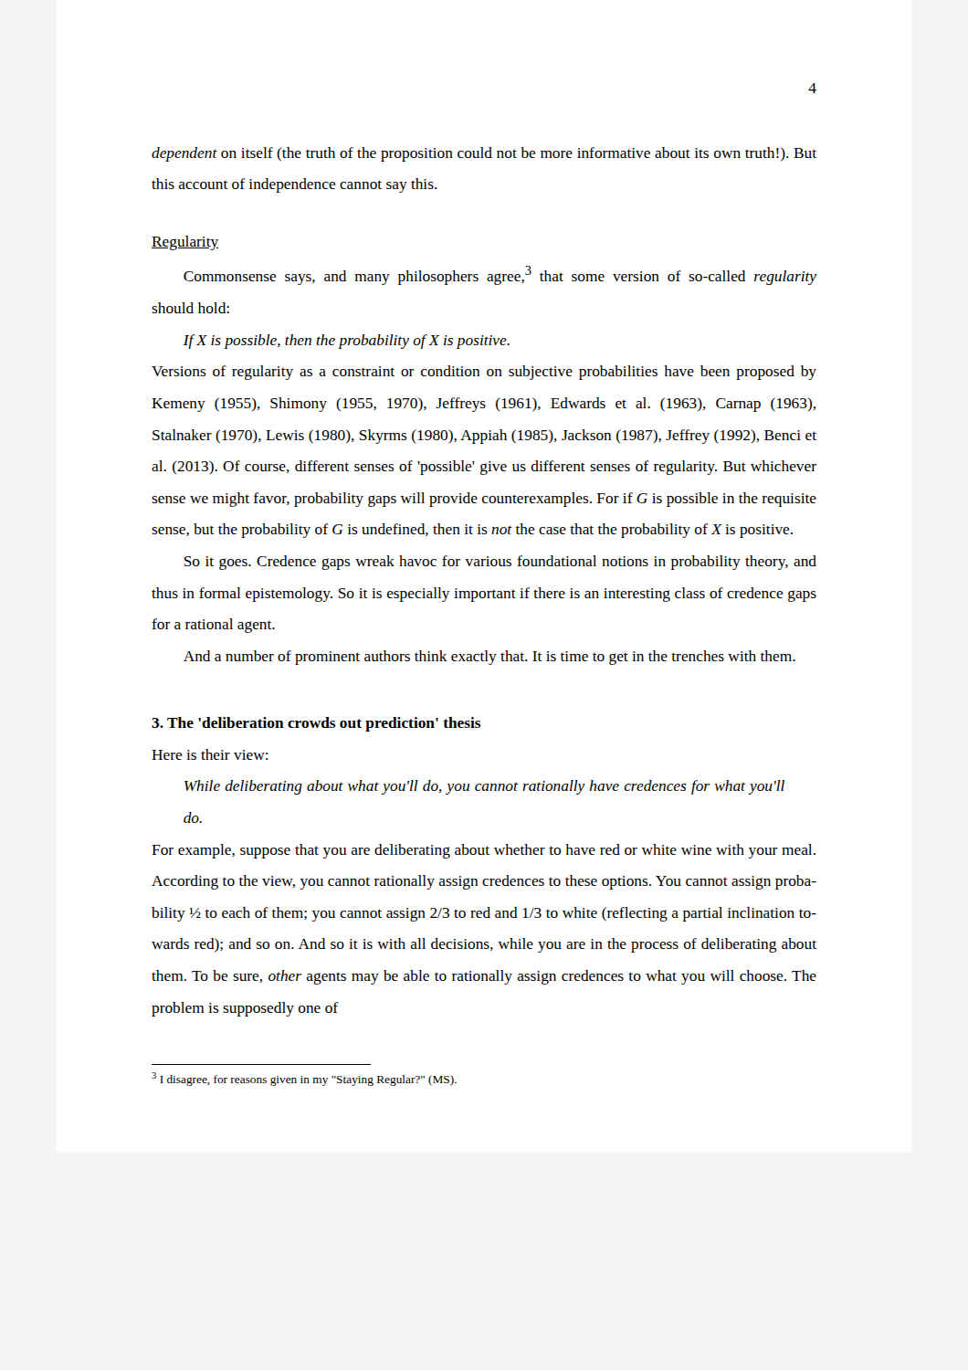4
dependent on itself (the truth of the proposition could not be more informative about its own truth!). But this account of independence cannot say this.
Regularity
Commonsense says, and many philosophers agree,3 that some version of so-called regularity should hold:
If X is possible, then the probability of X is positive.
Versions of regularity as a constraint or condition on subjective probabilities have been proposed by Kemeny (1955), Shimony (1955, 1970), Jeffreys (1961), Edwards et al. (1963), Carnap (1963), Stalnaker (1970), Lewis (1980), Skyrms (1980), Appiah (1985), Jackson (1987), Jeffrey (1992), Benci et al. (2013). Of course, different senses of 'possible' give us different senses of regularity. But whichever sense we might favor, probability gaps will provide counterexamples. For if G is possible in the requisite sense, but the probability of G is undefined, then it is not the case that the probability of X is positive.
So it goes. Credence gaps wreak havoc for various foundational notions in probability theory, and thus in formal epistemology. So it is especially important if there is an interesting class of credence gaps for a rational agent.
And a number of prominent authors think exactly that. It is time to get in the trenches with them.
3. The 'deliberation crowds out prediction' thesis
Here is their view:
While deliberating about what you'll do, you cannot rationally have credences for what you'll do.
For example, suppose that you are deliberating about whether to have red or white wine with your meal. According to the view, you cannot rationally assign credences to these options. You cannot assign probability ½ to each of them; you cannot assign 2/3 to red and 1/3 to white (reflecting a partial inclination towards red); and so on. And so it is with all decisions, while you are in the process of deliberating about them. To be sure, other agents may be able to rationally assign credences to what you will choose. The problem is supposedly one of
3 I disagree, for reasons given in my "Staying Regular?" (MS).